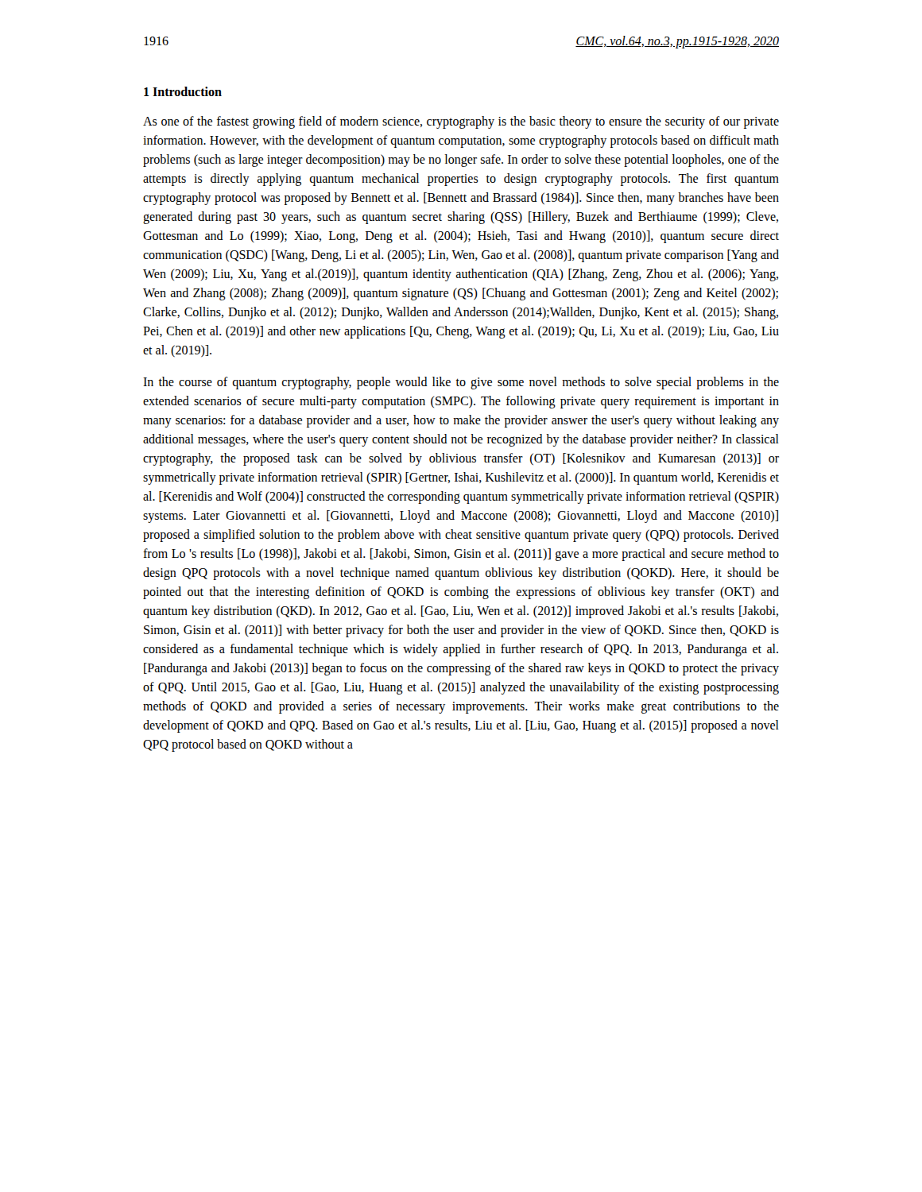1916 CMC, vol.64, no.3, pp.1915-1928, 2020
1 Introduction
As one of the fastest growing field of modern science, cryptography is the basic theory to ensure the security of our private information. However, with the development of quantum computation, some cryptography protocols based on difficult math problems (such as large integer decomposition) may be no longer safe. In order to solve these potential loopholes, one of the attempts is directly applying quantum mechanical properties to design cryptography protocols. The first quantum cryptography protocol was proposed by Bennett et al. [Bennett and Brassard (1984)]. Since then, many branches have been generated during past 30 years, such as quantum secret sharing (QSS) [Hillery, Buzek and Berthiaume (1999); Cleve, Gottesman and Lo (1999); Xiao, Long, Deng et al. (2004); Hsieh, Tasi and Hwang (2010)], quantum secure direct communication (QSDC) [Wang, Deng, Li et al. (2005); Lin, Wen, Gao et al. (2008)], quantum private comparison [Yang and Wen (2009); Liu, Xu, Yang et al.(2019)], quantum identity authentication (QIA) [Zhang, Zeng, Zhou et al. (2006); Yang, Wen and Zhang (2008); Zhang (2009)], quantum signature (QS) [Chuang and Gottesman (2001); Zeng and Keitel (2002); Clarke, Collins, Dunjko et al. (2012); Dunjko, Wallden and Andersson (2014);Wallden, Dunjko, Kent et al. (2015); Shang, Pei, Chen et al. (2019)] and other new applications [Qu, Cheng, Wang et al. (2019); Qu, Li, Xu et al. (2019); Liu, Gao, Liu et al. (2019)].
In the course of quantum cryptography, people would like to give some novel methods to solve special problems in the extended scenarios of secure multi-party computation (SMPC). The following private query requirement is important in many scenarios: for a database provider and a user, how to make the provider answer the user's query without leaking any additional messages, where the user's query content should not be recognized by the database provider neither? In classical cryptography, the proposed task can be solved by oblivious transfer (OT) [Kolesnikov and Kumaresan (2013)] or symmetrically private information retrieval (SPIR) [Gertner, Ishai, Kushilevitz et al. (2000)]. In quantum world, Kerenidis et al. [Kerenidis and Wolf (2004)] constructed the corresponding quantum symmetrically private information retrieval (QSPIR) systems. Later Giovannetti et al. [Giovannetti, Lloyd and Maccone (2008); Giovannetti, Lloyd and Maccone (2010)] proposed a simplified solution to the problem above with cheat sensitive quantum private query (QPQ) protocols. Derived from Lo 's results [Lo (1998)], Jakobi et al. [Jakobi, Simon, Gisin et al. (2011)] gave a more practical and secure method to design QPQ protocols with a novel technique named quantum oblivious key distribution (QOKD). Here, it should be pointed out that the interesting definition of QOKD is combing the expressions of oblivious key transfer (OKT) and quantum key distribution (QKD). In 2012, Gao et al. [Gao, Liu, Wen et al. (2012)] improved Jakobi et al.'s results [Jakobi, Simon, Gisin et al. (2011)] with better privacy for both the user and provider in the view of QOKD. Since then, QOKD is considered as a fundamental technique which is widely applied in further research of QPQ. In 2013, Panduranga et al. [Panduranga and Jakobi (2013)] began to focus on the compressing of the shared raw keys in QOKD to protect the privacy of QPQ. Until 2015, Gao et al. [Gao, Liu, Huang et al. (2015)] analyzed the unavailability of the existing postprocessing methods of QOKD and provided a series of necessary improvements. Their works make great contributions to the development of QOKD and QPQ. Based on Gao et al.'s results, Liu et al. [Liu, Gao, Huang et al. (2015)] proposed a novel QPQ protocol based on QOKD without a